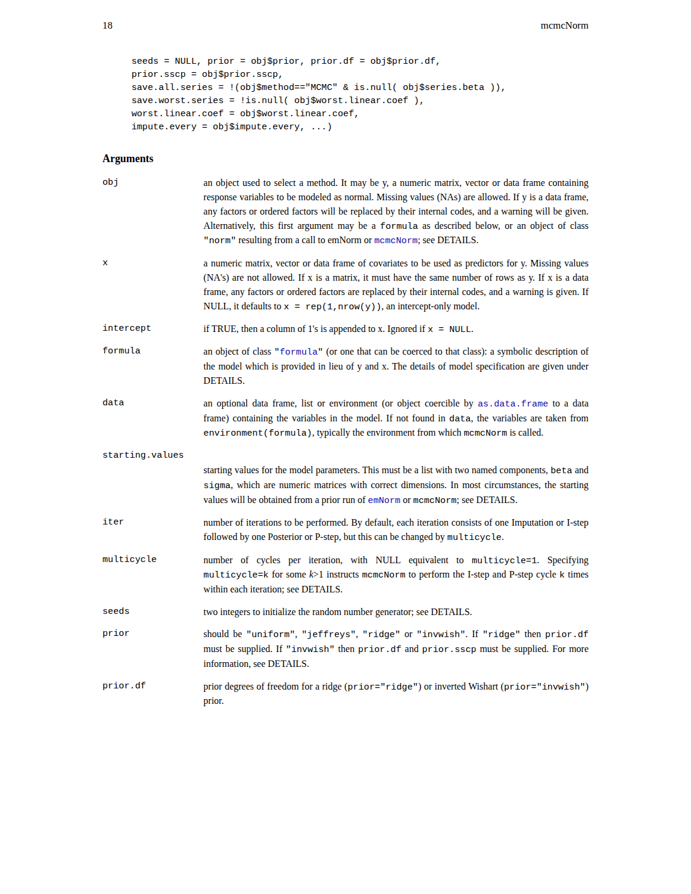18 mcmcNorm
seeds = NULL, prior = obj$prior, prior.df = obj$prior.df,
prior.sscp = obj$prior.sscp,
save.all.series = !(obj$method=="MCMC" & is.null( obj$series.beta )),
save.worst.series = !is.null( obj$worst.linear.coef ),
worst.linear.coef = obj$worst.linear.coef,
impute.every = obj$impute.every, ...)
Arguments
obj
an object used to select a method. It may be y, a numeric matrix, vector or data frame containing response variables to be modeled as normal. Missing values (NAs) are allowed. If y is a data frame, any factors or ordered factors will be replaced by their internal codes, and a warning will be given. Alternatively, this first argument may be a formula as described below, or an object of class "norm" resulting from a call to emNorm or mcmcNorm; see DETAILS.
x
a numeric matrix, vector or data frame of covariates to be used as predictors for y. Missing values (NA's) are not allowed. If x is a matrix, it must have the same number of rows as y. If x is a data frame, any factors or ordered factors are replaced by their internal codes, and a warning is given. If NULL, it defaults to x = rep(1,nrow(y)), an intercept-only model.
intercept
if TRUE, then a column of 1's is appended to x. Ignored if x = NULL.
formula
an object of class "formula" (or one that can be coerced to that class): a symbolic description of the model which is provided in lieu of y and x. The details of model specification are given under DETAILS.
data
an optional data frame, list or environment (or object coercible by as.data.frame to a data frame) containing the variables in the model. If not found in data, the variables are taken from environment(formula), typically the environment from which mcmcNorm is called.
starting.values
starting values for the model parameters. This must be a list with two named components, beta and sigma, which are numeric matrices with correct dimensions. In most circumstances, the starting values will be obtained from a prior run of emNorm or mcmcNorm; see DETAILS.
iter
number of iterations to be performed. By default, each iteration consists of one Imputation or I-step followed by one Posterior or P-step, but this can be changed by multicycle.
multicycle
number of cycles per iteration, with NULL equivalent to multicycle=1. Specifying multicycle=k for some k>1 instructs mcmcNorm to perform the I-step and P-step cycle k times within each iteration; see DETAILS.
seeds
two integers to initialize the random number generator; see DETAILS.
prior
should be "uniform", "jeffreys", "ridge" or "invwish". If "ridge" then prior.df must be supplied. If "invwish" then prior.df and prior.sscp must be supplied. For more information, see DETAILS.
prior.df
prior degrees of freedom for a ridge (prior="ridge") or inverted Wishart (prior="invwish") prior.